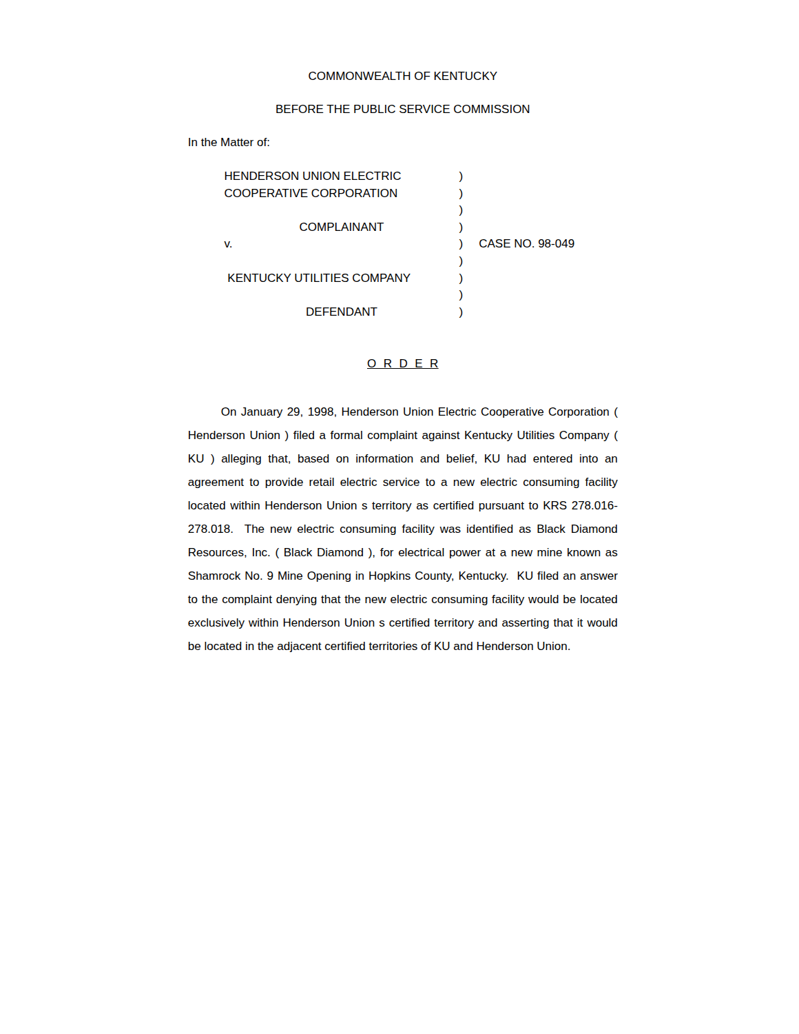COMMONWEALTH OF KENTUCKY
BEFORE THE PUBLIC SERVICE COMMISSION
In the Matter of:
| HENDERSON UNION ELECTRIC | ) | |
| COOPERATIVE CORPORATION | ) | |
| | ) | |
| COMPLAINANT | ) | |
| v. | ) | CASE NO. 98-049 |
| | ) | |
| KENTUCKY UTILITIES COMPANY | ) | |
| | ) | |
| DEFENDANT | ) | |
O R D E R
On January 29, 1998, Henderson Union Electric Cooperative Corporation ( Henderson Union ) filed a formal complaint against Kentucky Utilities Company ( KU ) alleging that, based on information and belief, KU had entered into an agreement to provide retail electric service to a new electric consuming facility located within Henderson Union s territory as certified pursuant to KRS 278.016-278.018. The new electric consuming facility was identified as Black Diamond Resources, Inc. ( Black Diamond ), for electrical power at a new mine known as Shamrock No. 9 Mine Opening in Hopkins County, Kentucky. KU filed an answer to the complaint denying that the new electric consuming facility would be located exclusively within Henderson Union s certified territory and asserting that it would be located in the adjacent certified territories of KU and Henderson Union.